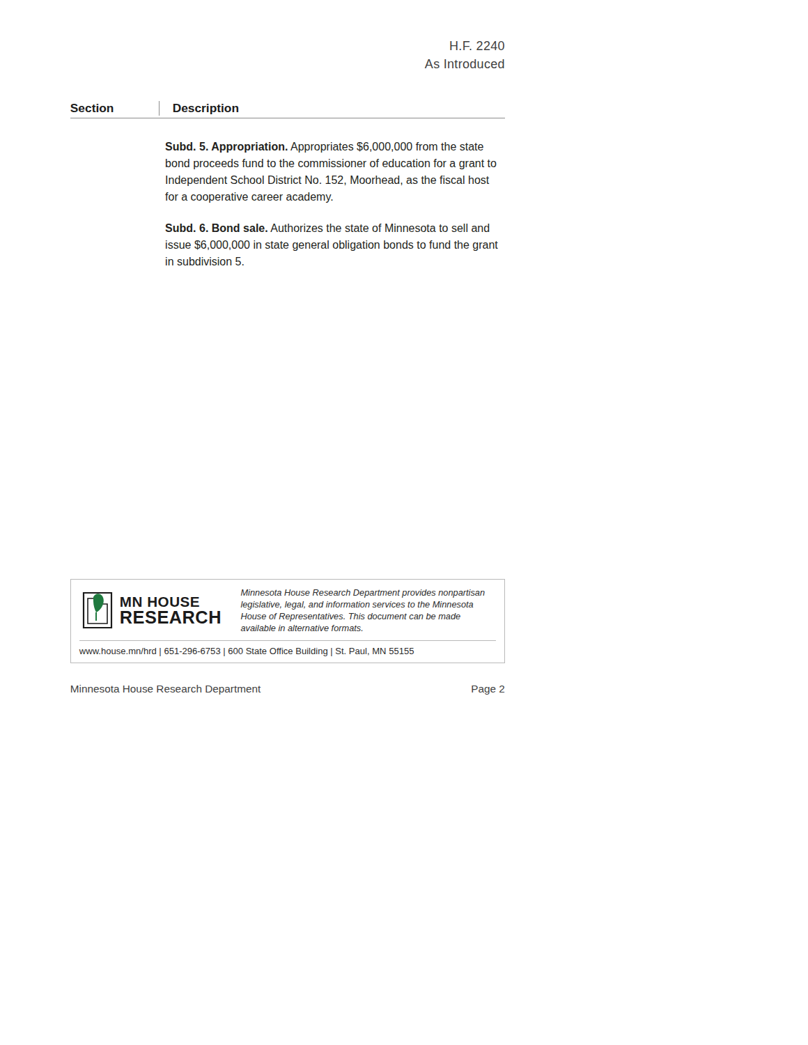H.F. 2240
As Introduced
Section
Description
Subd. 5. Appropriation. Appropriates $6,000,000 from the state bond proceeds fund to the commissioner of education for a grant to Independent School District No. 152, Moorhead, as the fiscal host for a cooperative career academy.
Subd. 6. Bond sale. Authorizes the state of Minnesota to sell and issue $6,000,000 in state general obligation bonds to fund the grant in subdivision 5.
MN HOUSE
RESEARCH
Minnesota House Research Department provides nonpartisan legislative, legal, and information services to the Minnesota House of Representatives. This document can be made available in alternative formats.
www.house.mn/hrd | 651-296-6753 | 600 State Office Building | St. Paul, MN 55155
Minnesota House Research Department
Page 2